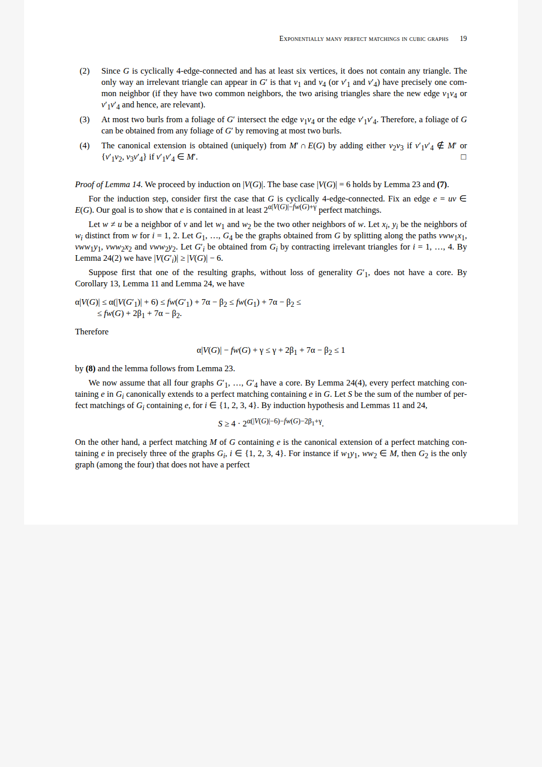Exponentially many perfect matchings in cubic graphs19
(2) Since G is cyclically 4-edge-connected and has at least six vertices, it does not contain any triangle. The only way an irrelevant triangle can appear in G′ is that v1 and v4 (or v′1 and v′4) have precisely one common neighbor (if they have two common neighbors, the two arising triangles share the new edge v1v4 or v′1v′4 and hence, are relevant).
(3) At most two burls from a foliage of G′ intersect the edge v1v4 or the edge v′1v′4. Therefore, a foliage of G can be obtained from any foliage of G′ by removing at most two burls.
(4) The canonical extension is obtained (uniquely) from M′ ∩ E(G) by adding either v2v3 if v′1v′4 ∉ M′ or {v′1v2, v3v′4} if v′1v′4 ∈ M′.□
Proof of Lemma 14. We proceed by induction on |V(G)|. The base case |V(G)| = 6 holds by Lemma 23 and (7).
For the induction step, consider first the case that G is cyclically 4-edge-connected. Fix an edge e = uv ∈ E(G). Our goal is to show that e is contained in at least 2α|V(G)|−fw(G)+γ perfect matchings.
Let w ≠ u be a neighbor of v and let w1 and w2 be the two other neighbors of w. Let xi, yi be the neighbors of wi distinct from w for i = 1, 2. Let G1, …, G4 be the graphs obtained from G by splitting along the paths vww1x1, vww1y1, vww2x2 and vww2y2. Let G′i be obtained from Gi by contracting irrelevant triangles for i = 1, …, 4. By Lemma 24(2) we have |V(G′i)| ≥ |V(G)| − 6.
Suppose first that one of the resulting graphs, without loss of generality G′1, does not have a core. By Corollary 13, Lemma 11 and Lemma 24, we have
α|V(G)| ≤ α(|V(G′1)| + 6) ≤ fw(G′1) + 7α − β2 ≤ fw(G1) + 7α − β2 ≤ ≤ fw(G) + 2β1 + 7α − β2.
Therefore
α|V(G)| − fw(G) + γ ≤ γ + 2β1 + 7α − β2 ≤ 1
by (8) and the lemma follows from Lemma 23.
We now assume that all four graphs G′1, …, G′4 have a core. By Lemma 24(4), every perfect matching containing e in Gi canonically extends to a perfect matching containing e in G. Let S be the sum of the number of perfect matchings of Gi containing e, for i ∈ {1, 2, 3, 4}. By induction hypothesis and Lemmas 11 and 24,
S ≥ 4 · 2α(|V(G)|−6)−fw(G)−2β1+γ.
On the other hand, a perfect matching M of G containing e is the canonical extension of a perfect matching containing e in precisely three of the graphs Gi, i ∈ {1, 2, 3, 4}. For instance if w1y1, ww2 ∈ M, then G2 is the only graph (among the four) that does not have a perfect